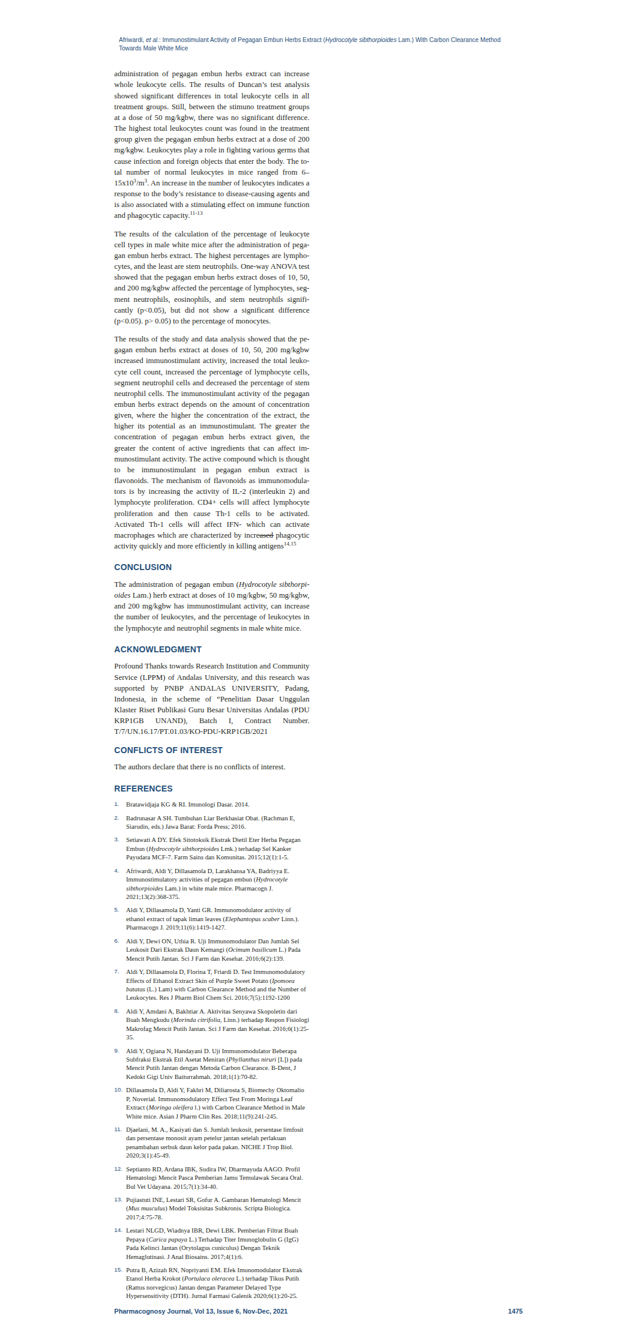Afriwardi, et al.: Immunostimulant Activity of Pegagan Embun Herbs Extract (Hydrocotyle sibthorpioides Lam.) With Carbon Clearance Method Towards Male White Mice
administration of pegagan embun herbs extract can increase whole leukocyte cells. The results of Duncan’s test analysis showed significant differences in total leukocyte cells in all treatment groups. Still, between the stimuno treatment groups at a dose of 50 mg/kgbw, there was no significant difference. The highest total leukocytes count was found in the treatment group given the pegagan embun herbs extract at a dose of 200 mg/kgbw. Leukocytes play a role in fighting various germs that cause infection and foreign objects that enter the body. The total number of normal leukocytes in mice ranged from 6–15x103/m3. An increase in the number of leukocytes indicates a response to the body’s resistance to disease-causing agents and is also associated with a stimulating effect on immune function and phagocytic capacity.11-13
The results of the calculation of the percentage of leukocyte cell types in male white mice after the administration of pegagan embun herbs extract. The highest percentages are lymphocytes, and the least are stem neutrophils. One-way ANOVA test showed that the pegagan embun herbs extract doses of 10, 50, and 200 mg/kgbw affected the percentage of lymphocytes, segment neutrophils, eosinophils, and stem neutrophils significantly (p<0.05), but did not show a significant difference (p<0.05). p> 0.05) to the percentage of monocytes.
The results of the study and data analysis showed that the pegagan embun herbs extract at doses of 10, 50, 200 mg/kgbw increased immunostimulant activity, increased the total leukocyte cell count, increased the percentage of lymphocyte cells, segment neutrophil cells and decreased the percentage of stem neutrophil cells. The immunostimulant activity of the pegagan embun herbs extract depends on the amount of concentration given, where the higher the concentration of the extract, the higher its potential as an immunostimulant. The greater the concentration of pegagan embun herbs extract given, the greater the content of active ingredients that can affect immunostimulant activity. The active compound which is thought to be immunostimulant in pegagan embun extract is flavonoids. The mechanism of flavonoids as immunomodulators is by increasing the activity of IL-2 (interleukin 2) and lymphocyte proliferation. CD4+ cells will affect lymphocyte proliferation and then cause Th-1 cells to be activated. Activated Th-1 cells will affect IFN- which can activate macrophages which are characterized by increased phagocytic activity quickly and more efficiently in killing antigens14,15
CONCLUSION
The administration of pegagan embun (Hydrocotyle sibthorpioides Lam.) herb extract at doses of 10 mg/kgbw, 50 mg/kgbw, and 200 mg/kgbw has immunostimulant activity, can increase the number of leukocytes, and the percentage of leukocytes in the lymphocyte and neutrophil segments in male white mice.
ACKNOWLEDGMENT
Profound Thanks towards Research Institution and Community Service (LPPM) of Andalas University, and this research was supported by PNBP ANDALAS UNIVERSITY, Padang, Indonesia, in the scheme of “Penelitian Dasar Unggulan Klaster Riset Publikasi Guru Besar Universitas Andalas (PDU KRP1GB UNAND), Batch I, Contract Number. T/7/UN.16.17/PT.01.03/KO-PDU-KRP1GB/2021
CONFLICTS OF INTEREST
The authors declare that there is no conflicts of interest.
REFERENCES
Bratawidjaja KG & RI. Imunologi Dasar. 2014.
Badrunasar A SH. Tumbuhan Liar Berkhasiat Obat. (Rachman E, Siarudin, eds.) Jawa Barat: Forda Press; 2016.
Setiawati A DY. Efek Sitotoksik Ekstrak Dietil Eter Herba Pegagan Embun (Hydrocotyle sibthorpioides Lmk.) terhadap Sel Kanker Payudara MCF-7. Farm Sains dan Komunitas. 2015;12(1):1-5.
Afriwardi, Aldi Y, Dillasamola D, Larakhansa YA, Badriyya E. Immunostimulatory activities of pegagan embun (Hydrocotyle sibthorpioides Lam.) in white male mice. Pharmacogn J. 2021;13(2):368-375.
Aldi Y, Dillasamola D, Yanti GR. Immunomodulator activity of ethanol extract of tapak liman leaves (Elephantopus scaber Linn.). Pharmacogn J. 2019;11(6):1419-1427.
Aldi Y, Dewi ON, Uthia R. Uji Immunomodulator Dan Jumlah Sel Leukosit Dari Ekstrak Daun Kemangi (Ocimum basilicum L.) Pada Mencit Putih Jantan. Sci J Farm dan Kesehat. 2016;6(2):139.
Aldi Y, Dillasamola D, Florina T, Friardi D. Test Immunomodulatory Effects of Ethanol Extract Skin of Purple Sweet Potato (Ipomoea batatas (L.) Lam) with Carbon Clearance Method and the Number of Leukocytes. Res J Pharm Biol Chem Sci. 2016;7(5):1192-1200
Aldi Y, Amdani A, Bakhtiar A. Aktivitas Senyawa Skopoletin dari Buah Mengkudu (Morinda citrifolia, Linn.) terhadap Respon Fisiologi Makrofag Mencit Putih Jantan. Sci J Farm dan Kesehat. 2016;6(1):25-35.
Aldi Y, Ogiana N, Handayani D. Uji Immunomodulator Beberapa Subfraksi Ekstrak Etil Asetat Meniran (Phyllanthus niruri [L]) pada Mencit Putih Jantan dengan Metoda Carbon Clearance. B-Dent, J Kedokt Gigi Univ Baiturrahmah. 2018;1(1):70-82.
Dillasamola D, Aldi Y, Fakhri M, Diliarosta S, Biomechy Oktomalio P, Noverial. Immunomodulatory Effect Test From Moringa Leaf Extract (Moringa oleifera l.) with Carbon Clearance Method in Male White mice. Asian J Pharm Clin Res. 2018;11(9):241-245.
Djaelani, M. A., Kasiyati dan S. Jumlah leukosit, persentase limfosit dan persentase monosit ayam petelur jantan setelah perlakuan penambahan serbuk daun kelor pada pakan. NICHE J Trop Biol. 2020;3(1):45-49.
Septianto RD, Ardana IBK, Sudira IW, Dharmayuda AAGO. Profil Hematologi Mencit Pasca Pemberian Jamu Temulawak Secara Oral. Bul Vet Udayana. 2015;7(1):34-40.
Pujiastuti INE, Lestari SR, Gofur A. Gambaran Hematologi Mencit (Mus musculus) Model Toksisitas Subkronis. Scripta Biologica. 2017;4:75-78.
Lestari NLGD, Wiadnya IBR, Dewi LBK. Pemberian Filtrat Buah Pepaya (Carica papaya L.) Terhadap Titer Imunoglobulin G (IgG) Pada Kelinci Jantan (Orytolagus cuniculus) Dengan Teknik Hemaglutinasi. J Anal Biosains. 2017;4(1):6.
Putra B, Azizah RN, Nopriyanti EM. Efek Imunomodulator Ekstrak Etanol Herba Krokot (Portulaca oleracea L.) terhadap Tikus Putih (Rattus norvegicus) Jantan dengan Parameter Delayed Type Hypersensitivity (DTH). Jurnal Farmasi Galenik 2020;6(1):20-25.
Pharmacognosy Journal, Vol 13, Issue 6, Nov-Dec, 2021
1475